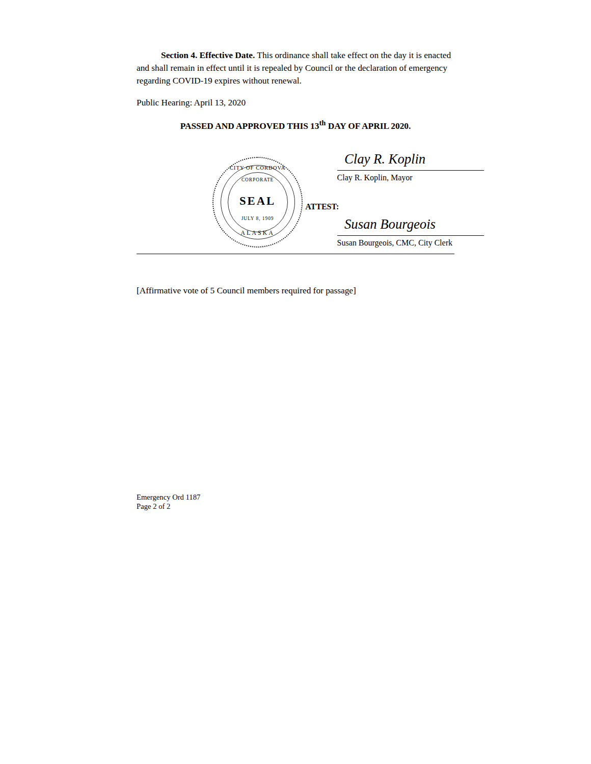Section 4. Effective Date. This ordinance shall take effect on the day it is enacted and shall remain in effect until it is repealed by Council or the declaration of emergency regarding COVID-19 expires without renewal.
Public Hearing: April 13, 2020
PASSED AND APPROVED THIS 13th DAY OF APRIL 2020.
CITY OF CORDOVA
CORPORATE
SEAL
JULY 8, 1909
ALASKA
Clay R. Koplin
Clay R. Koplin, Mayor
ATTEST:
Susan Bourgeois
Susan Bourgeois, CMC, City Clerk
[Affirmative vote of 5 Council members required for passage]
Emergency Ord 1187
Page 2 of 2